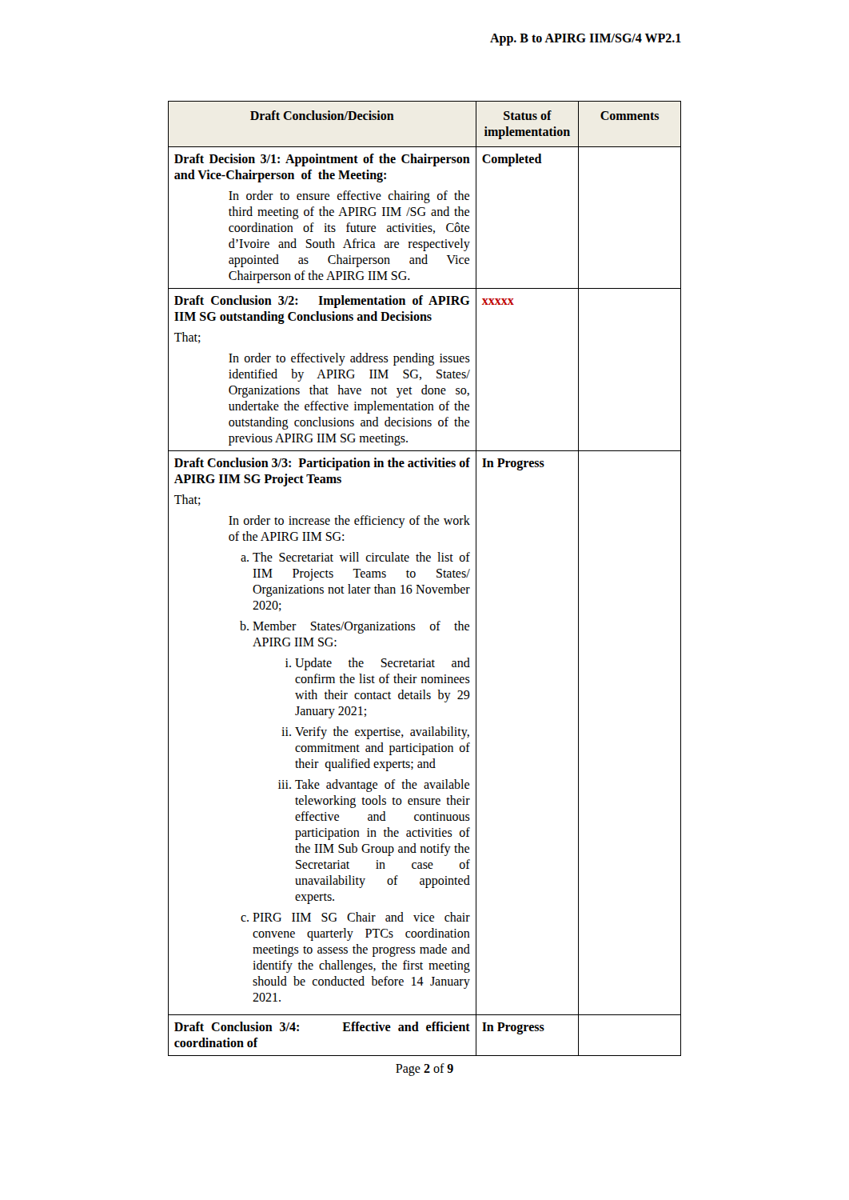App. B to APIRG IIM/SG/4 WP2.1
| Draft Conclusion/Decision | Status of implementation | Comments |
| --- | --- | --- |
| Draft Decision 3/1: Appointment of the Chairperson and Vice-Chairperson of the Meeting: In order to ensure effective chairing of the third meeting of the APIRG IIM /SG and the coordination of its future activities, Côte d’Ivoire and South Africa are respectively appointed as Chairperson and Vice Chairperson of the APIRG IIM SG. | Completed | |
| Draft Conclusion 3/2: Implementation of APIRG IIM SG outstanding Conclusions and Decisions That; In order to effectively address pending issues identified by APIRG IIM SG, States/ Organizations that have not yet done so, undertake the effective implementation of the outstanding conclusions and decisions of the previous APIRG IIM SG meetings. | xxxxx | |
| Draft Conclusion 3/3: Participation in the activities of APIRG IIM SG Project Teams That; In order to increase the efficiency of the work of the APIRG IIM SG: The Secretariat will circulate the list of IIM Projects Teams to States/ Organizations not later than 16 November 2020; Member States/Organizations of the APIRG IIM SG: Update the Secretariat and confirm the list of their nominees with their contact details by 29 January 2021; Verify the expertise, availability, commitment and participation of their qualified experts; and Take advantage of the available teleworking tools to ensure their effective and continuous participation in the activities of the IIM Sub Group and notify the Secretariat in case of unavailability of appointed experts. PIRG IIM SG Chair and vice chair convene quarterly PTCs coordination meetings to assess the progress made and identify the challenges, the first meeting should be conducted before 14 January 2021. | In Progress | |
| Draft Conclusion 3/4: Effective and efficient coordination of | In Progress | |
Page 2 of 9